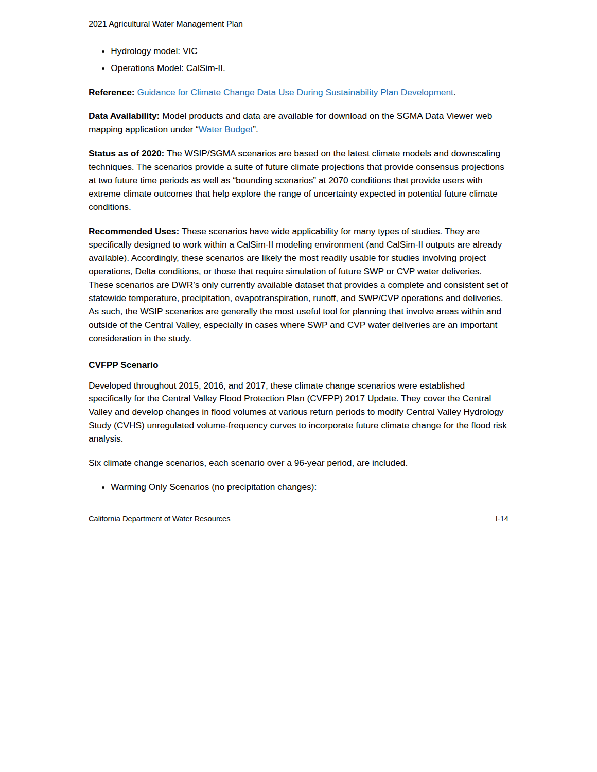2021 Agricultural Water Management Plan
Hydrology model: VIC
Operations Model: CalSim-II.
Reference: Guidance for Climate Change Data Use During Sustainability Plan Development.
Data Availability: Model products and data are available for download on the SGMA Data Viewer web mapping application under “Water Budget”.
Status as of 2020: The WSIP/SGMA scenarios are based on the latest climate models and downscaling techniques. The scenarios provide a suite of future climate projections that provide consensus projections at two future time periods as well as “bounding scenarios” at 2070 conditions that provide users with extreme climate outcomes that help explore the range of uncertainty expected in potential future climate conditions.
Recommended Uses: These scenarios have wide applicability for many types of studies. They are specifically designed to work within a CalSim-II modeling environment (and CalSim-II outputs are already available). Accordingly, these scenarios are likely the most readily usable for studies involving project operations, Delta conditions, or those that require simulation of future SWP or CVP water deliveries. These scenarios are DWR’s only currently available dataset that provides a complete and consistent set of statewide temperature, precipitation, evapotranspiration, runoff, and SWP/CVP operations and deliveries. As such, the WSIP scenarios are generally the most useful tool for planning that involve areas within and outside of the Central Valley, especially in cases where SWP and CVP water deliveries are an important consideration in the study.
CVFPP Scenario
Developed throughout 2015, 2016, and 2017, these climate change scenarios were established specifically for the Central Valley Flood Protection Plan (CVFPP) 2017 Update. They cover the Central Valley and develop changes in flood volumes at various return periods to modify Central Valley Hydrology Study (CVHS) unregulated volume-frequency curves to incorporate future climate change for the flood risk analysis.
Six climate change scenarios, each scenario over a 96-year period, are included.
Warming Only Scenarios (no precipitation changes):
California Department of Water Resources I-14